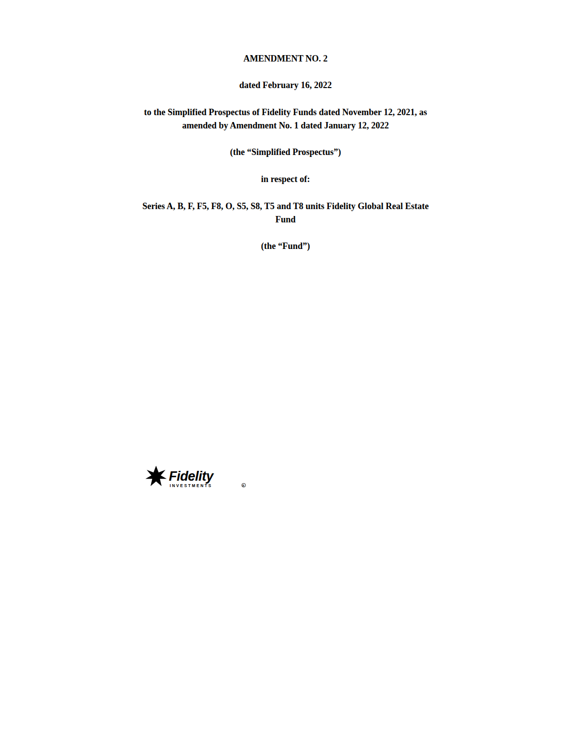AMENDMENT NO. 2
dated February 16, 2022
to the Simplified Prospectus of Fidelity Funds dated November 12, 2021, as amended by Amendment No. 1 dated January 12, 2022
(the “Simplified Prospectus”)
in respect of:
Series A, B, F, F5, F8, O, S5, S8, T5 and T8 units Fidelity Global Real Estate Fund
(the “Fund”)
Fidelity INVESTMENTS R